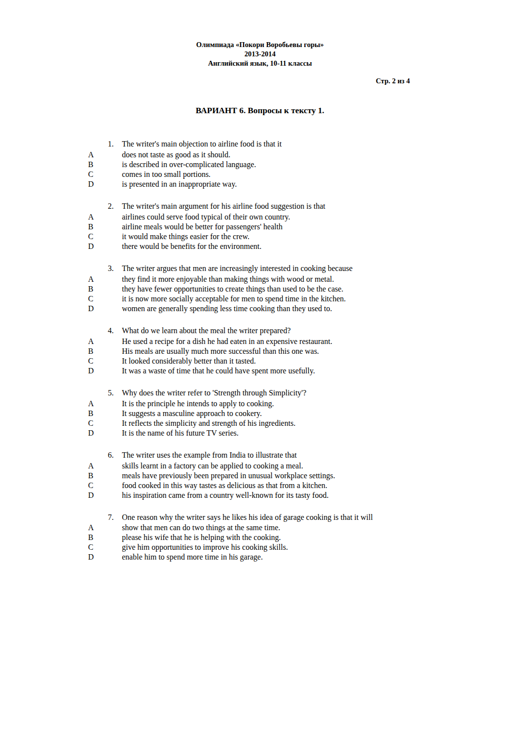Олимпиада «Покори Воробьевы горы» 2013-2014 Английский язык, 10-11 классы
Стр. 2 из 4
ВАРИАНТ 6. Вопросы к тексту 1.
1. The writer's main objection to airline food is that it
Adoes not taste as good as it should.
Bis described in over-complicated language.
Ccomes in too small portions.
Dis presented in an inappropriate way.
2. The writer's main argument for his airline food suggestion is that
Aairlines could serve food typical of their own country.
Bairline meals would be better for passengers' health
Cit would make things easier for the crew.
Dthere would be benefits for the environment.
3. The writer argues that men are increasingly interested in cooking because
Athey find it more enjoyable than making things with wood or metal.
Bthey have fewer opportunities to create things than used to be the case.
Cit is now more socially acceptable for men to spend time in the kitchen.
Dwomen are generally spending less time cooking than they used to.
4. What do we learn about the meal the writer prepared?
AHe used a recipe for a dish he had eaten in an expensive restaurant.
BHis meals are usually much more successful than this one was.
CIt looked considerably better than it tasted.
DIt was a waste of time that he could have spent more usefully.
5. Why does the writer refer to 'Strength through Simplicity'?
AIt is the principle he intends to apply to cooking.
BIt suggests a masculine approach to cookery.
CIt reflects the simplicity and strength of his ingredients.
DIt is the name of his future TV series.
6. The writer uses the example from India to illustrate that
Askills learnt in a factory can be applied to cooking a meal.
Bmeals have previously been prepared in unusual workplace settings.
Cfood cooked in this way tastes as delicious as that from a kitchen.
Dhis inspiration came from a country well-known for its tasty food.
7. One reason why the writer says he likes his idea of garage cooking is that it will
Ashow that men can do two things at the same time.
Bplease his wife that he is helping with the cooking.
Cgive him opportunities to improve his cooking skills.
Denable him to spend more time in his garage.